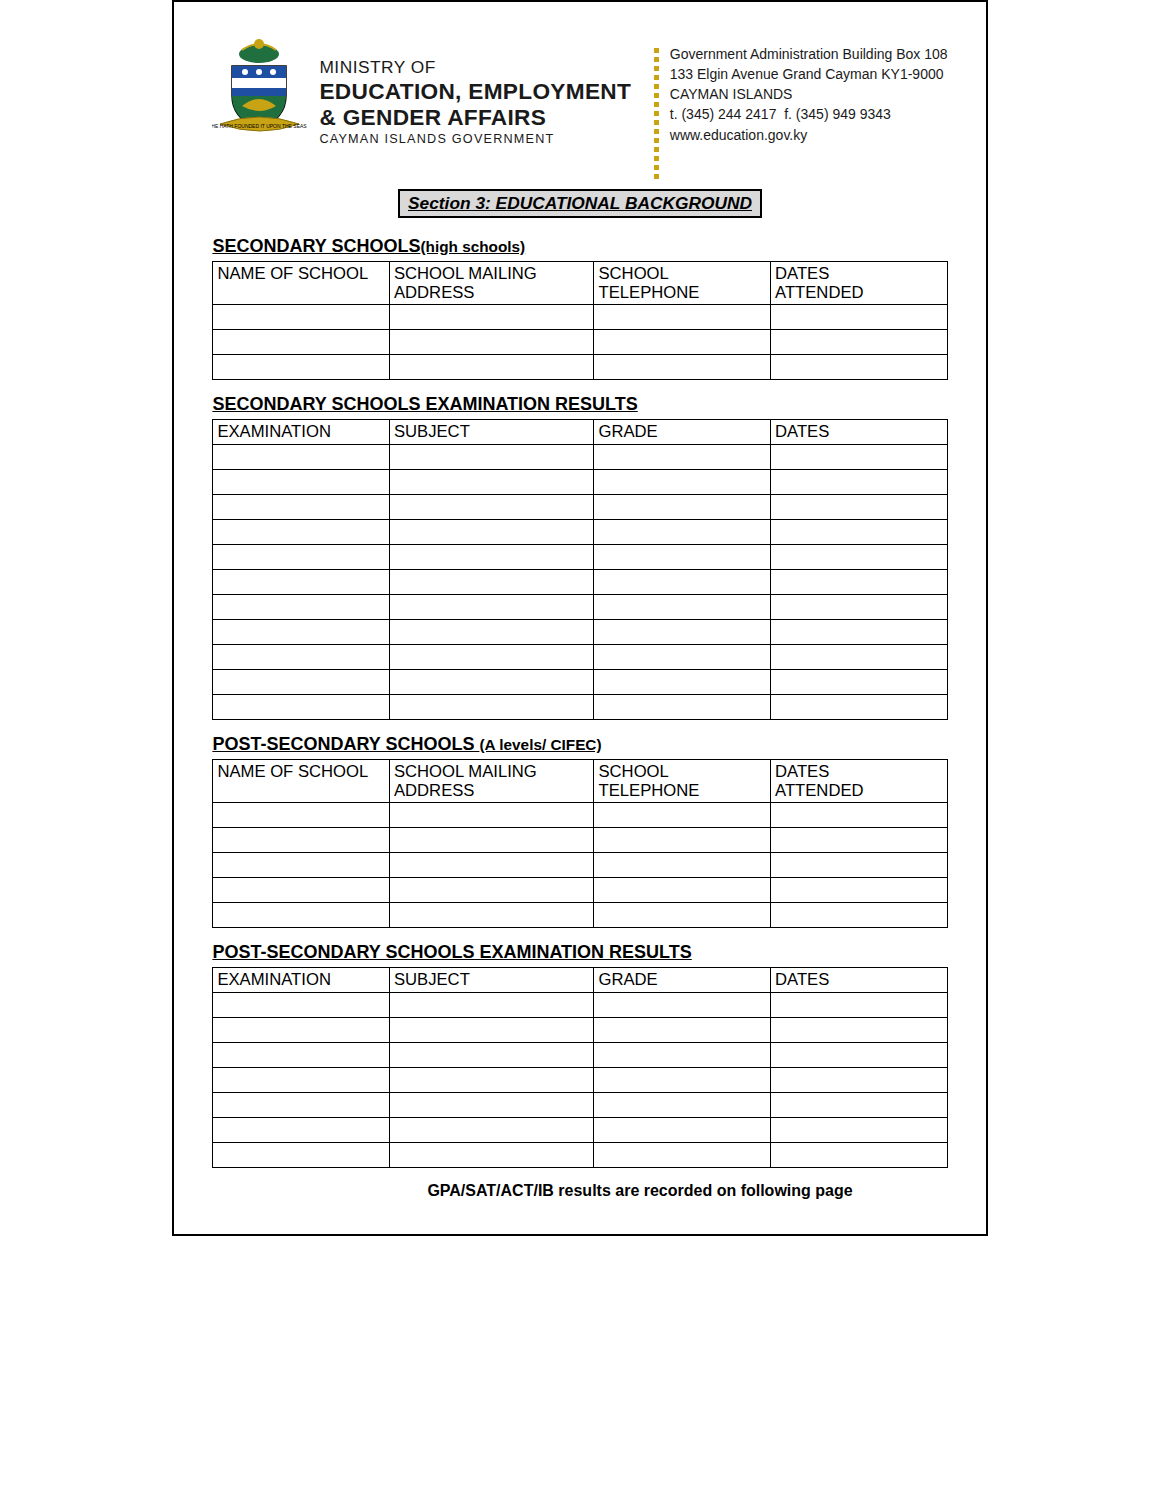HE HATH FOUNDED IT UPON THE SEAS
MINISTRY OF
EDUCATION, EMPLOYMENT
& GENDER AFFAIRS
CAYMAN ISLANDS GOVERNMENT
Government Administration Building Box 108
133 Elgin Avenue Grand Cayman KY1-9000
CAYMAN ISLANDS
t. (345) 244 2417 f. (345) 949 9343
www.education.gov.ky
Section 3: EDUCATIONAL BACKGROUND
SECONDARY SCHOOLS(high schools)
| NAME OF SCHOOL | SCHOOL MAILING ADDRESS | SCHOOL TELEPHONE | DATES ATTENDED |
| --- | --- | --- | --- |
SECONDARY SCHOOLS EXAMINATION RESULTS
| EXAMINATION | SUBJECT | GRADE | DATES |
| --- | --- | --- | --- |
POST-SECONDARY SCHOOLS (A levels/ CIFEC)
| NAME OF SCHOOL | SCHOOL MAILING ADDRESS | SCHOOL TELEPHONE | DATES ATTENDED |
| --- | --- | --- | --- |
POST-SECONDARY SCHOOLS EXAMINATION RESULTS
| EXAMINATION | SUBJECT | GRADE | DATES |
| --- | --- | --- | --- |
GPA/SAT/ACT/IB results are recorded on following page